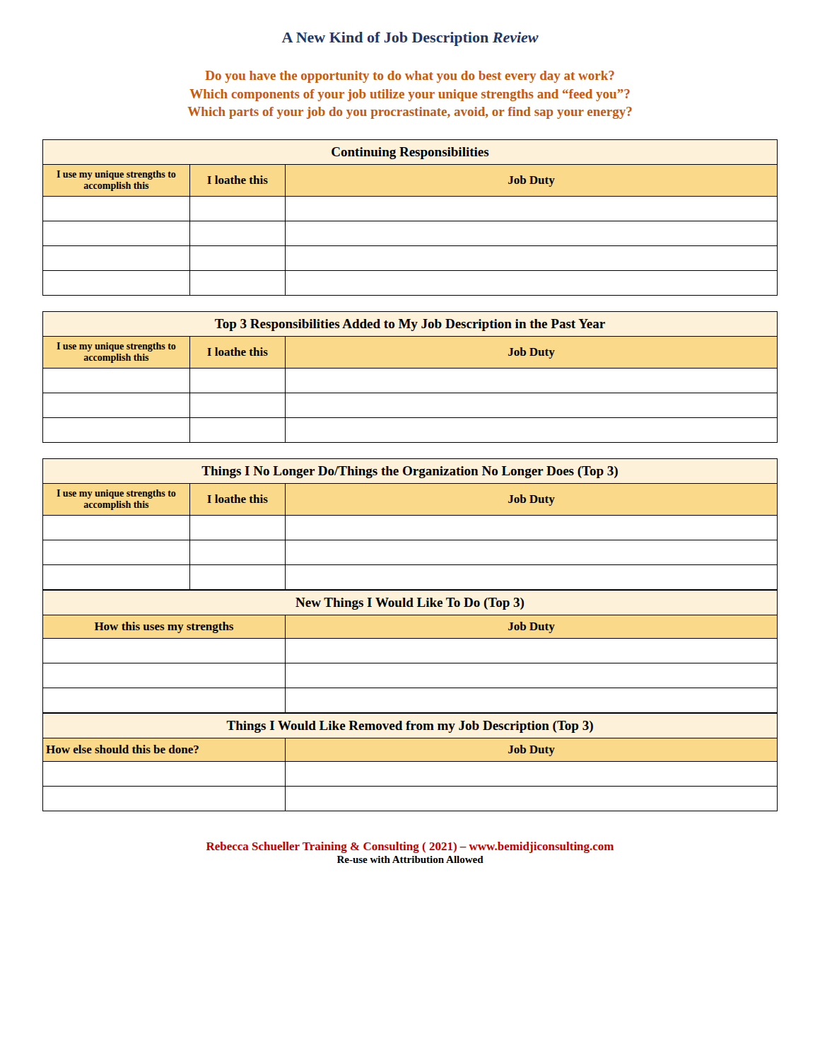A New Kind of Job Description Review
Do you have the opportunity to do what you do best every day at work?
Which components of your job utilize your unique strengths and “feed you”?
Which parts of your job do you procrastinate, avoid, or find sap your energy?
| Continuing Responsibilities |
| I use my unique strengths to accomplish this | I loathe this | Job Duty |
| Top 3 Responsibilities Added to My Job Description in the Past Year |
| I use my unique strengths to accomplish this | I loathe this | Job Duty |
| Things I No Longer Do/Things the Organization No Longer Does (Top 3) |
| I use my unique strengths to accomplish this | I loathe this | Job Duty |
| New Things I Would Like To Do (Top 3) |
| How this uses my strengths | Job Duty |
| Things I Would Like Removed from my Job Description (Top 3) |
| How else should this be done? | Job Duty |
Rebecca Schueller Training & Consulting ( 2021) – www.bemidjiconsulting.com
Re-use with Attribution Allowed